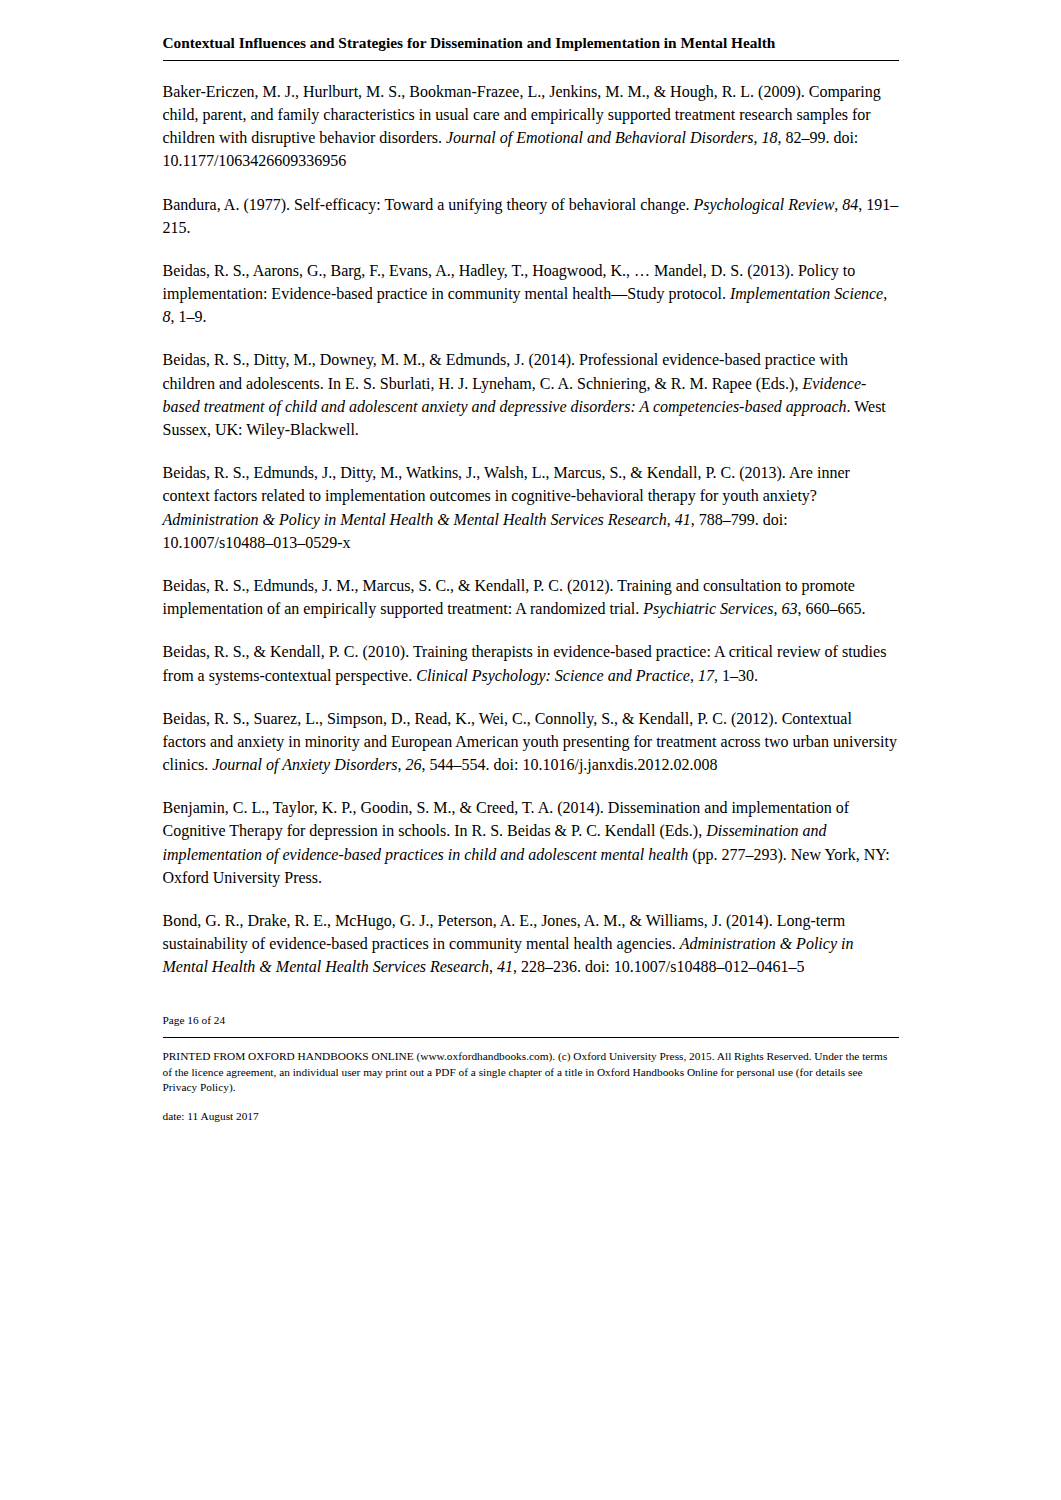Contextual Influences and Strategies for Dissemination and Implementation in Mental Health
Baker-Ericzen, M. J., Hurlburt, M. S., Bookman-Frazee, L., Jenkins, M. M., & Hough, R. L. (2009). Comparing child, parent, and family characteristics in usual care and empirically supported treatment research samples for children with disruptive behavior disorders. Journal of Emotional and Behavioral Disorders, 18, 82–99. doi: 10.1177/1063426609336956
Bandura, A. (1977). Self-efficacy: Toward a unifying theory of behavioral change. Psychological Review, 84, 191–215.
Beidas, R. S., Aarons, G., Barg, F., Evans, A., Hadley, T., Hoagwood, K., … Mandel, D. S. (2013). Policy to implementation: Evidence-based practice in community mental health—Study protocol. Implementation Science, 8, 1–9.
Beidas, R. S., Ditty, M., Downey, M. M., & Edmunds, J. (2014). Professional evidence-based practice with children and adolescents. In E. S. Sburlati, H. J. Lyneham, C. A. Schniering, & R. M. Rapee (Eds.), Evidence-based treatment of child and adolescent anxiety and depressive disorders: A competencies-based approach. West Sussex, UK: Wiley-Blackwell.
Beidas, R. S., Edmunds, J., Ditty, M., Watkins, J., Walsh, L., Marcus, S., & Kendall, P. C. (2013). Are inner context factors related to implementation outcomes in cognitive-behavioral therapy for youth anxiety? Administration & Policy in Mental Health & Mental Health Services Research, 41, 788–799. doi: 10.1007/s10488–013–0529-x
Beidas, R. S., Edmunds, J. M., Marcus, S. C., & Kendall, P. C. (2012). Training and consultation to promote implementation of an empirically supported treatment: A randomized trial. Psychiatric Services, 63, 660–665.
Beidas, R. S., & Kendall, P. C. (2010). Training therapists in evidence-based practice: A critical review of studies from a systems-contextual perspective. Clinical Psychology: Science and Practice, 17, 1–30.
Beidas, R. S., Suarez, L., Simpson, D., Read, K., Wei, C., Connolly, S., & Kendall, P. C. (2012). Contextual factors and anxiety in minority and European American youth presenting for treatment across two urban university clinics. Journal of Anxiety Disorders, 26, 544–554. doi: 10.1016/j.janxdis.2012.02.008
Benjamin, C. L., Taylor, K. P., Goodin, S. M., & Creed, T. A. (2014). Dissemination and implementation of Cognitive Therapy for depression in schools. In R. S. Beidas & P. C. Kendall (Eds.), Dissemination and implementation of evidence-based practices in child and adolescent mental health (pp. 277–293). New York, NY: Oxford University Press.
Bond, G. R., Drake, R. E., McHugo, G. J., Peterson, A. E., Jones, A. M., & Williams, J. (2014). Long-term sustainability of evidence-based practices in community mental health agencies. Administration & Policy in Mental Health & Mental Health Services Research, 41, 228–236. doi: 10.1007/s10488–012–0461–5
Page 16 of 24
PRINTED FROM OXFORD HANDBOOKS ONLINE (www.oxfordhandbooks.com). (c) Oxford University Press, 2015. All Rights Reserved. Under the terms of the licence agreement, an individual user may print out a PDF of a single chapter of a title in Oxford Handbooks Online for personal use (for details see Privacy Policy).
date: 11 August 2017